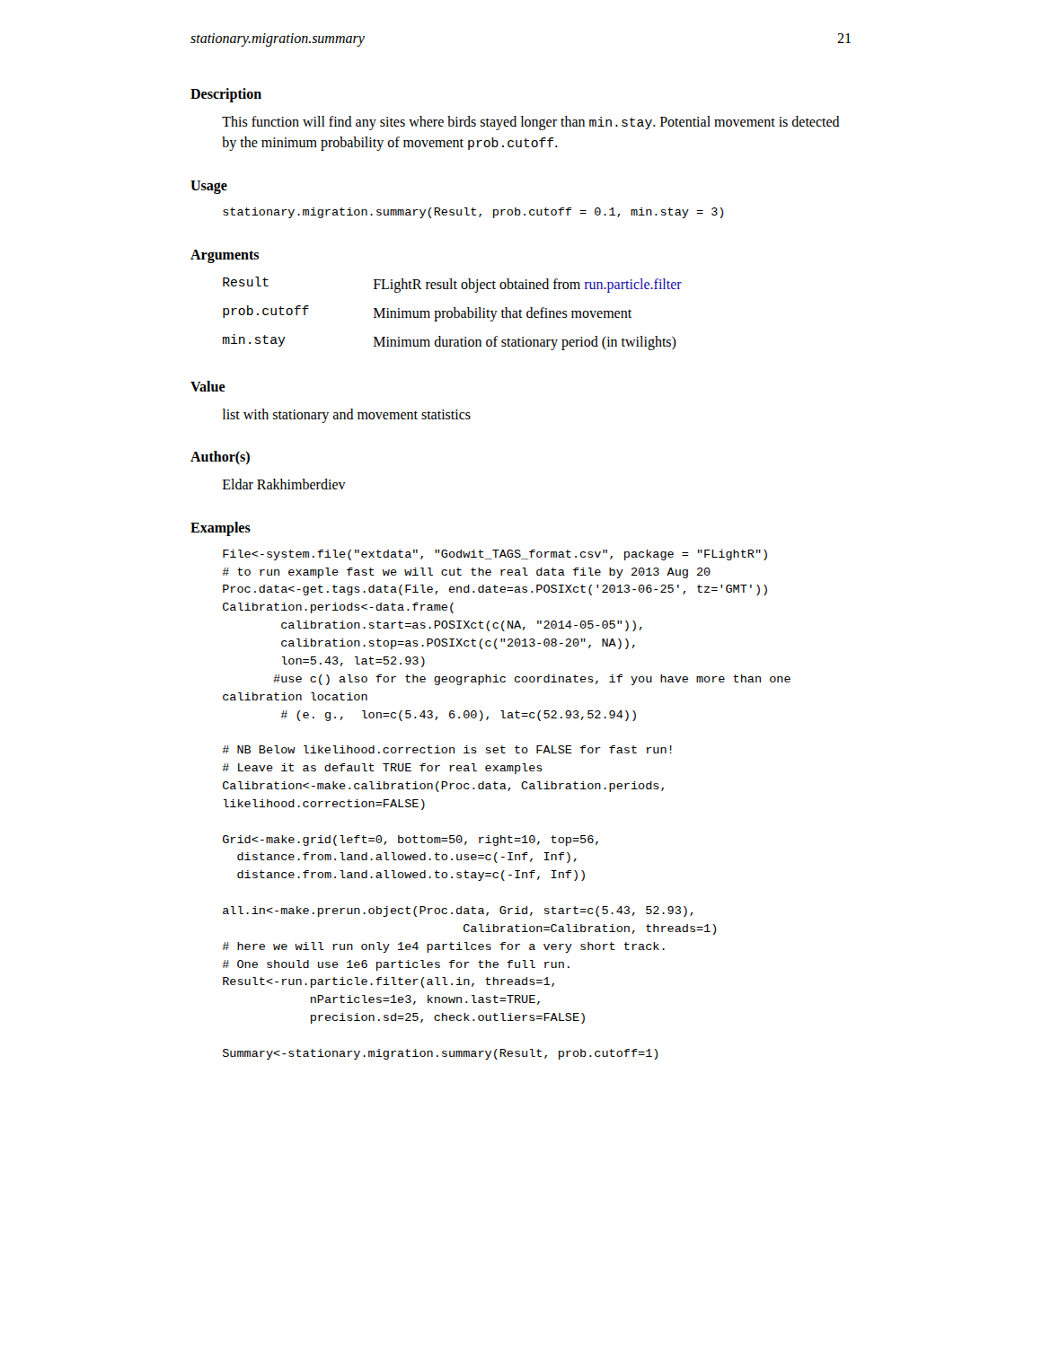stationary.migration.summary 21
Description
This function will find any sites where birds stayed longer than min.stay. Potential movement is detected by the minimum probability of movement prob.cutoff.
Usage
stationary.migration.summary(Result, prob.cutoff = 0.1, min.stay = 3)
Arguments
Result
FLightR result object obtained from run.particle.filter
prob.cutoff
Minimum probability that defines movement
min.stay
Minimum duration of stationary period (in twilights)
Value
list with stationary and movement statistics
Author(s)
Eldar Rakhimberdiev
Examples
File<-system.file("extdata", "Godwit_TAGS_format.csv", package = "FLightR")
# to run example fast we will cut the real data file by 2013 Aug 20
Proc.data<-get.tags.data(File, end.date=as.POSIXct('2013-06-25', tz='GMT'))
Calibration.periods<-data.frame(
        calibration.start=as.POSIXct(c(NA, "2014-05-05")),
        calibration.stop=as.POSIXct(c("2013-08-20", NA)),
        lon=5.43, lat=52.93)
       #use c() also for the geographic coordinates, if you have more than one calibration location
        # (e. g.,  lon=c(5.43, 6.00), lat=c(52.93,52.94))

# NB Below likelihood.correction is set to FALSE for fast run!
# Leave it as default TRUE for real examples
Calibration<-make.calibration(Proc.data, Calibration.periods, likelihood.correction=FALSE)

Grid<-make.grid(left=0, bottom=50, right=10, top=56,
  distance.from.land.allowed.to.use=c(-Inf, Inf),
  distance.from.land.allowed.to.stay=c(-Inf, Inf))

all.in<-make.prerun.object(Proc.data, Grid, start=c(5.43, 52.93),
                                 Calibration=Calibration, threads=1)
# here we will run only 1e4 partilces for a very short track.
# One should use 1e6 particles for the full run.
Result<-run.particle.filter(all.in, threads=1,
            nParticles=1e3, known.last=TRUE,
            precision.sd=25, check.outliers=FALSE)

Summary<-stationary.migration.summary(Result, prob.cutoff=1)